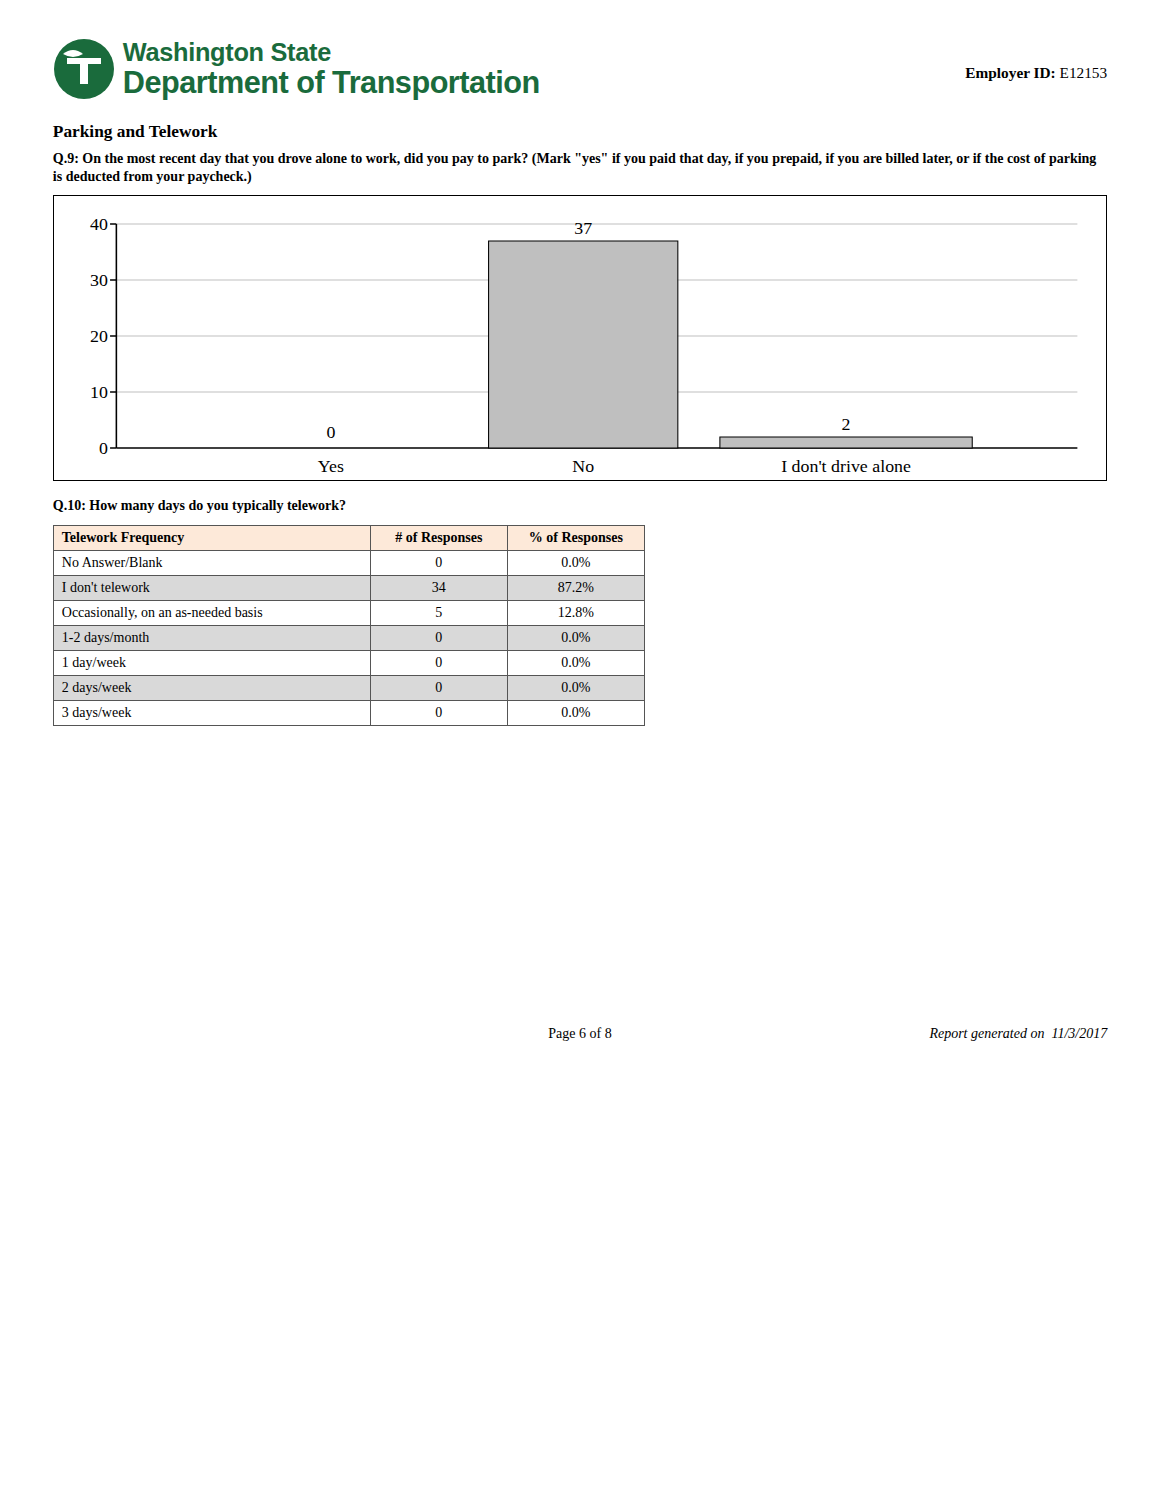Washington State
Department of Transportation
Employer ID: E12153
Parking and Telework
Q.9: On the most recent day that you drove alone to work, did you pay to park? (Mark "yes" if you paid that day, if you prepaid, if you are billed later, or if the cost of parking is deducted from your paycheck.)
40 30 20 10 0 0 37 2 Yes No I don't drive alone
Q.10: How many days do you typically telework?
| Telework Frequency | # of Responses | % of Responses |
| --- | --- | --- |
| No Answer/Blank | 0 | 0.0% |
| I don't telework | 34 | 87.2% |
| Occasionally, on an as-needed basis | 5 | 12.8% |
| 1-2 days/month | 0 | 0.0% |
| 1 day/week | 0 | 0.0% |
| 2 days/week | 0 | 0.0% |
| 3 days/week | 0 | 0.0% |
Page 6 of 8
Report generated on 11/3/2017